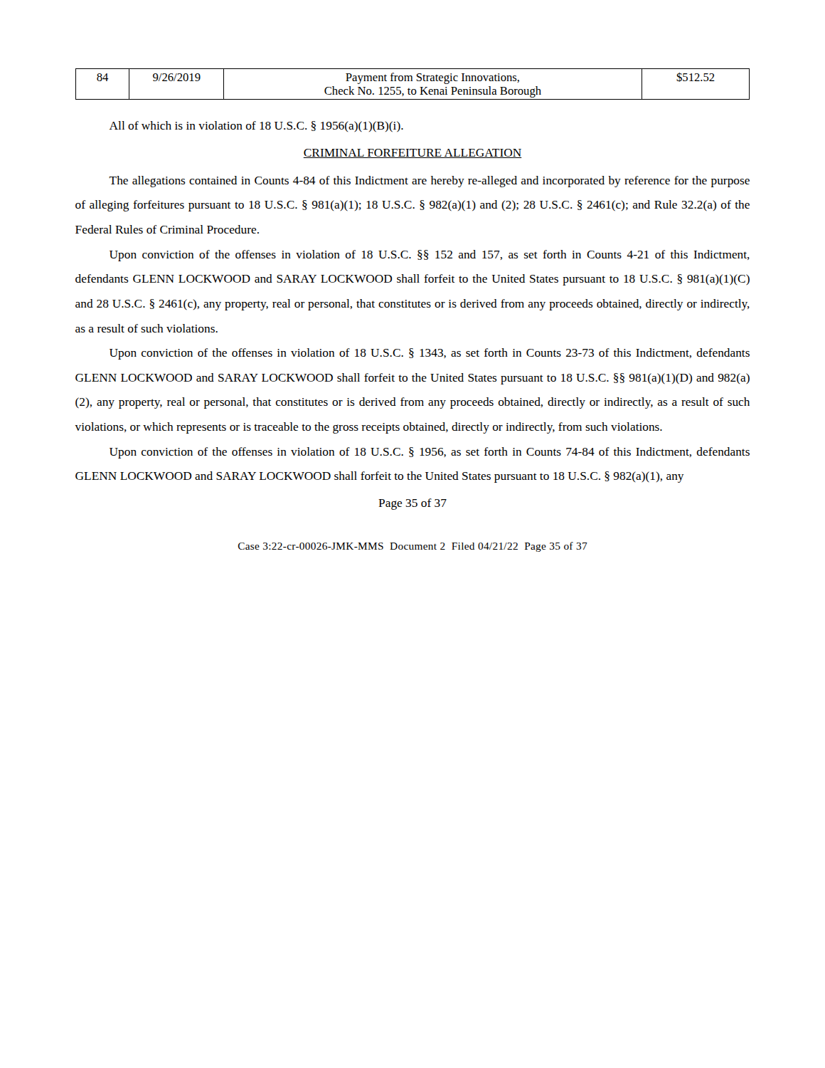| 84 | 9/26/2019 | Payment from Strategic Innovations, Check No. 1255, to Kenai Peninsula Borough | $512.52 |
All of which is in violation of 18 U.S.C. § 1956(a)(1)(B)(i).
CRIMINAL FORFEITURE ALLEGATION
The allegations contained in Counts 4-84 of this Indictment are hereby re-alleged and incorporated by reference for the purpose of alleging forfeitures pursuant to 18 U.S.C. § 981(a)(1); 18 U.S.C. § 982(a)(1) and (2); 28 U.S.C. § 2461(c); and Rule 32.2(a) of the Federal Rules of Criminal Procedure.
Upon conviction of the offenses in violation of 18 U.S.C. §§ 152 and 157, as set forth in Counts 4-21 of this Indictment, defendants GLENN LOCKWOOD and SARAY LOCKWOOD shall forfeit to the United States pursuant to 18 U.S.C. § 981(a)(1)(C) and 28 U.S.C. § 2461(c), any property, real or personal, that constitutes or is derived from any proceeds obtained, directly or indirectly, as a result of such violations.
Upon conviction of the offenses in violation of 18 U.S.C. § 1343, as set forth in Counts 23-73 of this Indictment, defendants GLENN LOCKWOOD and SARAY LOCKWOOD shall forfeit to the United States pursuant to 18 U.S.C. §§ 981(a)(1)(D) and 982(a)(2), any property, real or personal, that constitutes or is derived from any proceeds obtained, directly or indirectly, as a result of such violations, or which represents or is traceable to the gross receipts obtained, directly or indirectly, from such violations.
Upon conviction of the offenses in violation of 18 U.S.C. § 1956, as set forth in Counts 74-84 of this Indictment, defendants GLENN LOCKWOOD and SARAY LOCKWOOD shall forfeit to the United States pursuant to 18 U.S.C. § 982(a)(1), any
Page 35 of 37
Case 3:22-cr-00026-JMK-MMS Document 2 Filed 04/21/22 Page 35 of 37